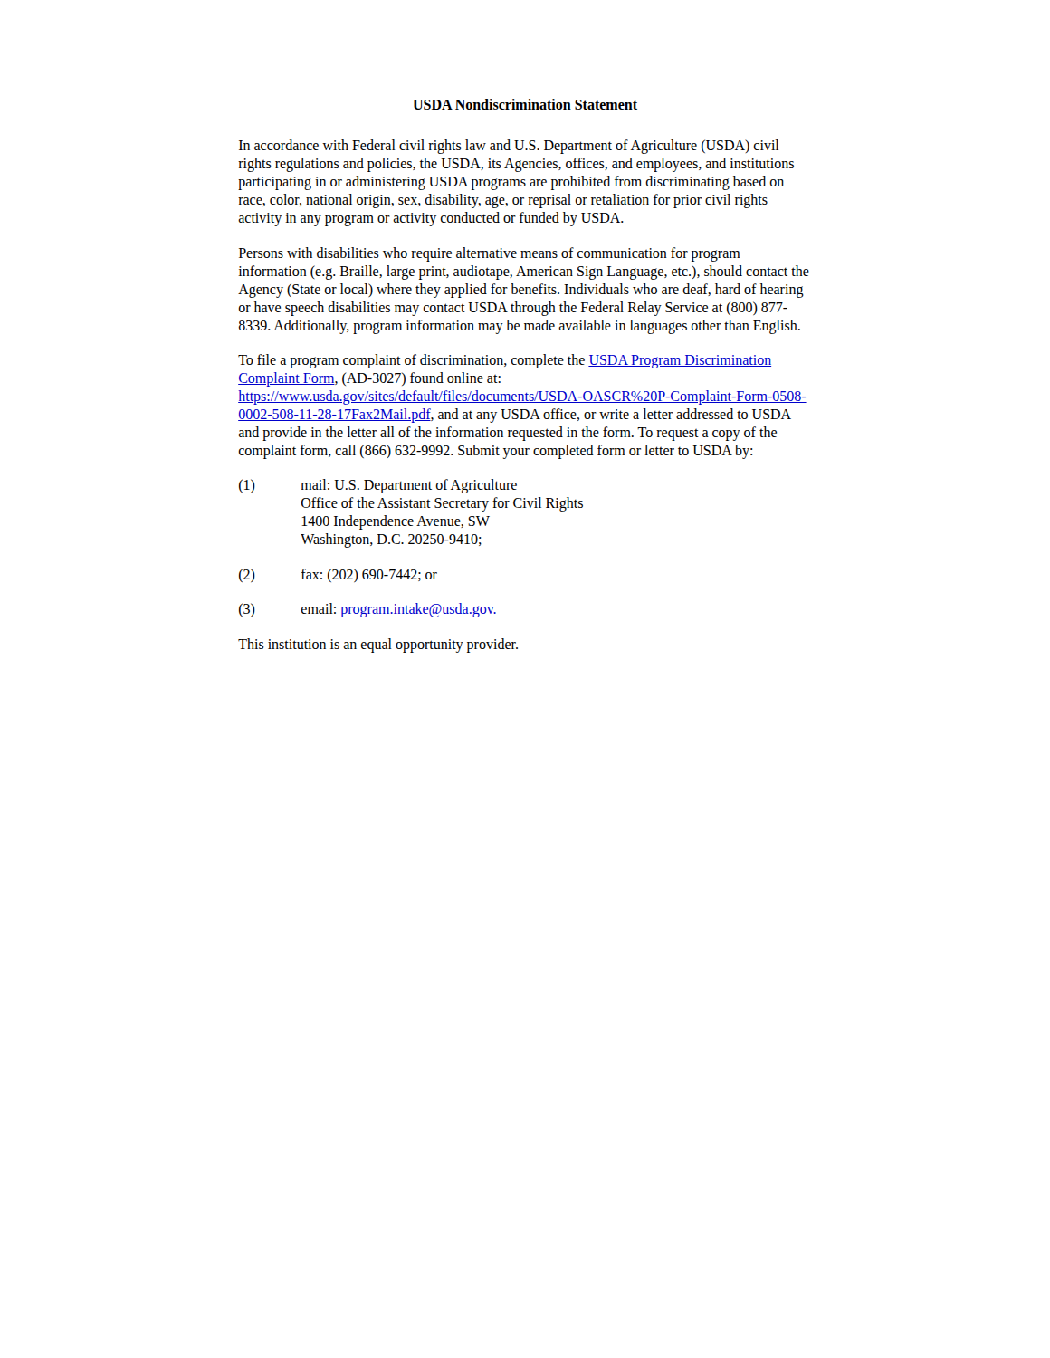USDA Nondiscrimination Statement
In accordance with Federal civil rights law and U.S. Department of Agriculture (USDA) civil rights regulations and policies, the USDA, its Agencies, offices, and employees, and institutions participating in or administering USDA programs are prohibited from discriminating based on race, color, national origin, sex, disability, age, or reprisal or retaliation for prior civil rights activity in any program or activity conducted or funded by USDA.
Persons with disabilities who require alternative means of communication for program information (e.g. Braille, large print, audiotape, American Sign Language, etc.), should contact the Agency (State or local) where they applied for benefits. Individuals who are deaf, hard of hearing or have speech disabilities may contact USDA through the Federal Relay Service at (800) 877-8339. Additionally, program information may be made available in languages other than English.
To file a program complaint of discrimination, complete the USDA Program Discrimination Complaint Form, (AD-3027) found online at: https://www.usda.gov/sites/default/files/documents/USDA-OASCR%20P-Complaint-Form-0508-0002-508-11-28-17Fax2Mail.pdf, and at any USDA office, or write a letter addressed to USDA and provide in the letter all of the information requested in the form. To request a copy of the complaint form, call (866) 632-9992. Submit your completed form or letter to USDA by:
(1)
mail: U.S. Department of Agriculture Office of the Assistant Secretary for Civil Rights 1400 Independence Avenue, SW Washington, D.C. 20250-9410;
(2)
fax: (202) 690-7442; or
(3)
email: program.intake@usda.gov.
This institution is an equal opportunity provider.